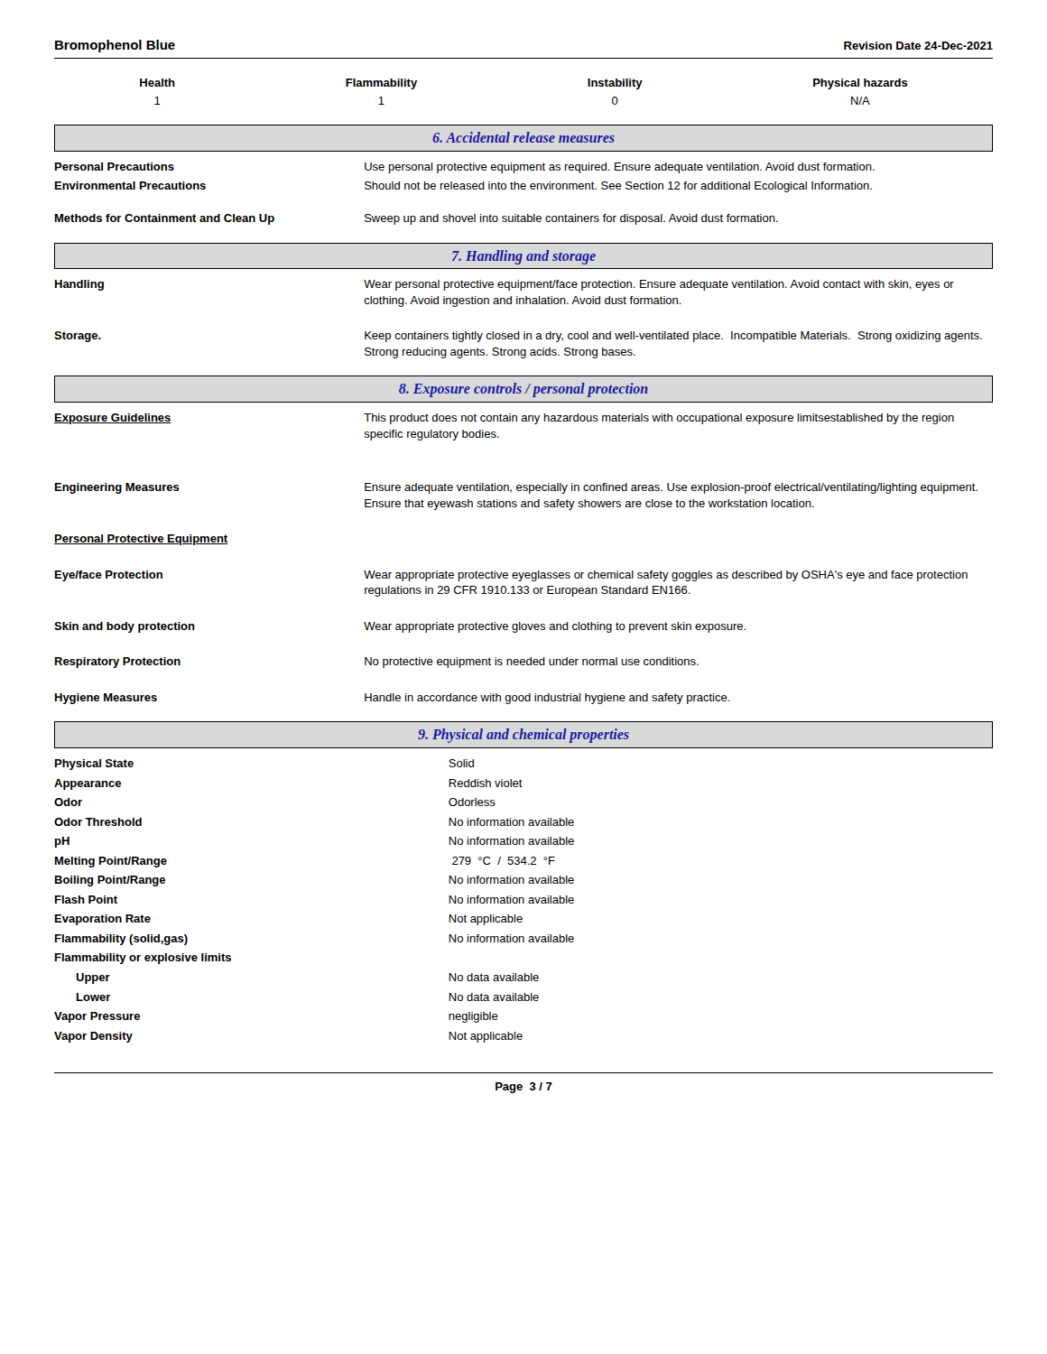Bromophenol Blue
Revision Date 24-Dec-2021
Health
1
Flammability
1
Instability
0
Physical hazards
N/A
6. Accidental release measures
| Personal Precautions | Use personal protective equipment as required. Ensure adequate ventilation. Avoid dust formation. |
| Environmental Precautions | Should not be released into the environment. See Section 12 for additional Ecological Information. |
| Methods for Containment and Clean Up | Sweep up and shovel into suitable containers for disposal. Avoid dust formation. |
7. Handling and storage
| Handling | Wear personal protective equipment/face protection. Ensure adequate ventilation. Avoid contact with skin, eyes or clothing. Avoid ingestion and inhalation. Avoid dust formation. |
| Storage. | Keep containers tightly closed in a dry, cool and well-ventilated place. Incompatible Materials. Strong oxidizing agents. Strong reducing agents. Strong acids. Strong bases. |
8. Exposure controls / personal protection
| Exposure Guidelines | This product does not contain any hazardous materials with occupational exposure limitsestablished by the region specific regulatory bodies. |
| Engineering Measures | Ensure adequate ventilation, especially in confined areas. Use explosion-proof electrical/ventilating/lighting equipment. Ensure that eyewash stations and safety showers are close to the workstation location. |
| Personal Protective Equipment | |
| Eye/face Protection | Wear appropriate protective eyeglasses or chemical safety goggles as described by OSHA's eye and face protection regulations in 29 CFR 1910.133 or European Standard EN166. |
| Skin and body protection | Wear appropriate protective gloves and clothing to prevent skin exposure. |
| Respiratory Protection | No protective equipment is needed under normal use conditions. |
| Hygiene Measures | Handle in accordance with good industrial hygiene and safety practice. |
9. Physical and chemical properties
| Physical State | Solid |
| Appearance | Reddish violet |
| Odor | Odorless |
| Odor Threshold | No information available |
| pH | No information available |
| Melting Point/Range | 279 °C / 534.2 °F |
| Boiling Point/Range | No information available |
| Flash Point | No information available |
| Evaporation Rate | Not applicable |
| Flammability (solid,gas) | No information available |
| Flammability or explosive limits | |
| Upper | No data available |
| Lower | No data available |
| Vapor Pressure | negligible |
| Vapor Density | Not applicable |
Page 3 / 7